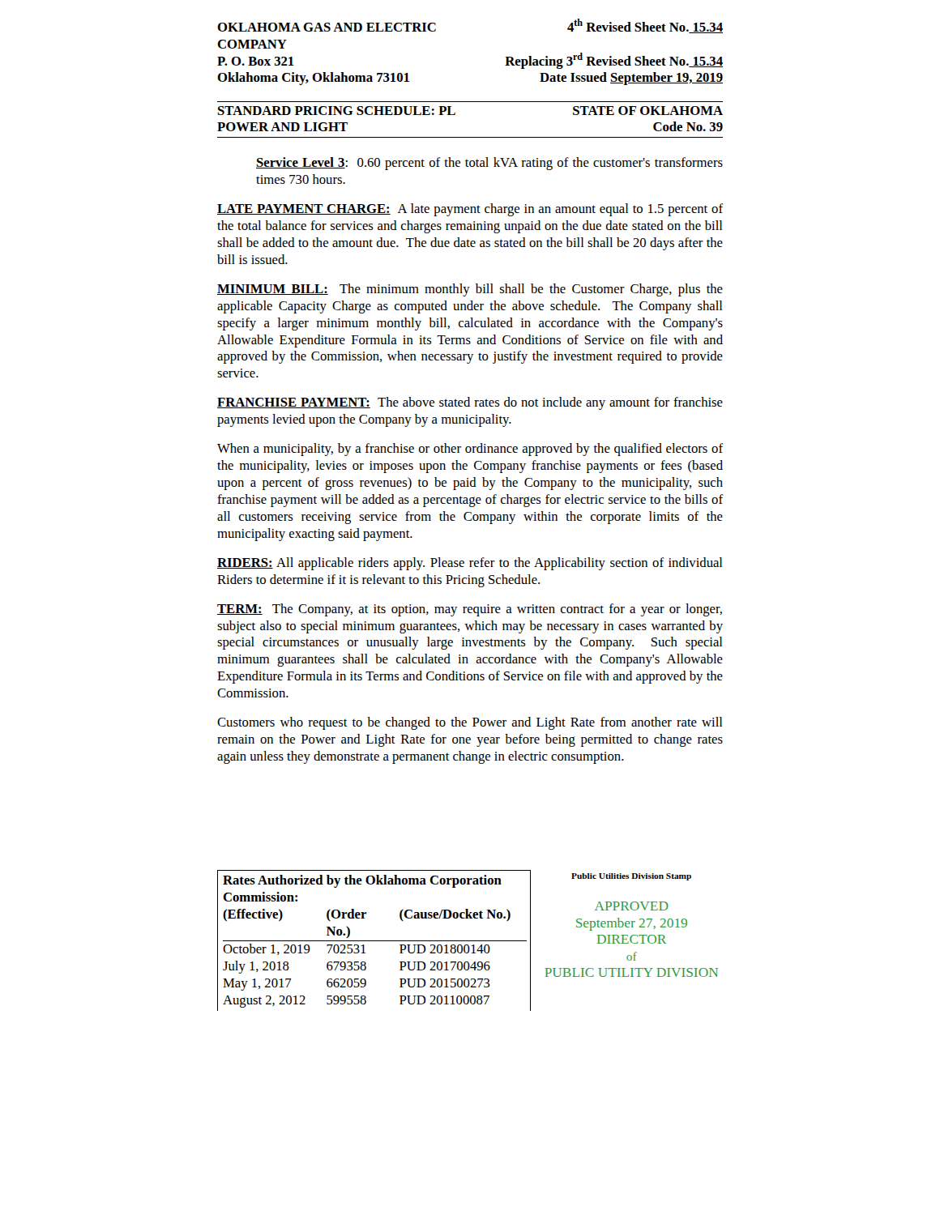| OKLAHOMA GAS AND ELECTRIC COMPANY | 4 th Revised Sheet No. 15.34 |
| P. O. Box 321 | Replacing 3 rd Revised Sheet No. 15.34 |
| Oklahoma City, Oklahoma 73101 | Date Issued September 19, 2019 |
| STANDARD PRICING SCHEDULE: PL | STATE OF OKLAHOMA |
| POWER AND LIGHT | Code No. 39 |
Service Level 3: 0.60 percent of the total kVA rating of the customer's transformers times 730 hours.
LATE PAYMENT CHARGE: A late payment charge in an amount equal to 1.5 percent of the total balance for services and charges remaining unpaid on the due date stated on the bill shall be added to the amount due. The due date as stated on the bill shall be 20 days after the bill is issued.
MINIMUM BILL: The minimum monthly bill shall be the Customer Charge, plus the applicable Capacity Charge as computed under the above schedule. The Company shall specify a larger minimum monthly bill, calculated in accordance with the Company's Allowable Expenditure Formula in its Terms and Conditions of Service on file with and approved by the Commission, when necessary to justify the investment required to provide service.
FRANCHISE PAYMENT: The above stated rates do not include any amount for franchise payments levied upon the Company by a municipality.
When a municipality, by a franchise or other ordinance approved by the qualified electors of the municipality, levies or imposes upon the Company franchise payments or fees (based upon a percent of gross revenues) to be paid by the Company to the municipality, such franchise payment will be added as a percentage of charges for electric service to the bills of all customers receiving service from the Company within the corporate limits of the municipality exacting said payment.
RIDERS: All applicable riders apply. Please refer to the Applicability section of individual Riders to determine if it is relevant to this Pricing Schedule.
TERM: The Company, at its option, may require a written contract for a year or longer, subject also to special minimum guarantees, which may be necessary in cases warranted by special circumstances or unusually large investments by the Company. Such special minimum guarantees shall be calculated in accordance with the Company's Allowable Expenditure Formula in its Terms and Conditions of Service on file with and approved by the Commission.
Customers who request to be changed to the Power and Light Rate from another rate will remain on the Power and Light Rate for one year before being permitted to change rates again unless they demonstrate a permanent change in electric consumption.
| Rates Authorized by the Oklahoma Corporation Commission: |
| (Effective) | (Order No.) | (Cause/Docket No.) |
| October 1, 2019 | 702531 | PUD 201800140 |
| July 1, 2018 | 679358 | PUD 201700496 |
| May 1, 2017 | 662059 | PUD 201500273 |
| August 2, 2012 | 599558 | PUD 201100087 |
Public Utilities Division Stamp
APPROVED
September 27, 2019
DIRECTOR
of
PUBLIC UTILITY DIVISION